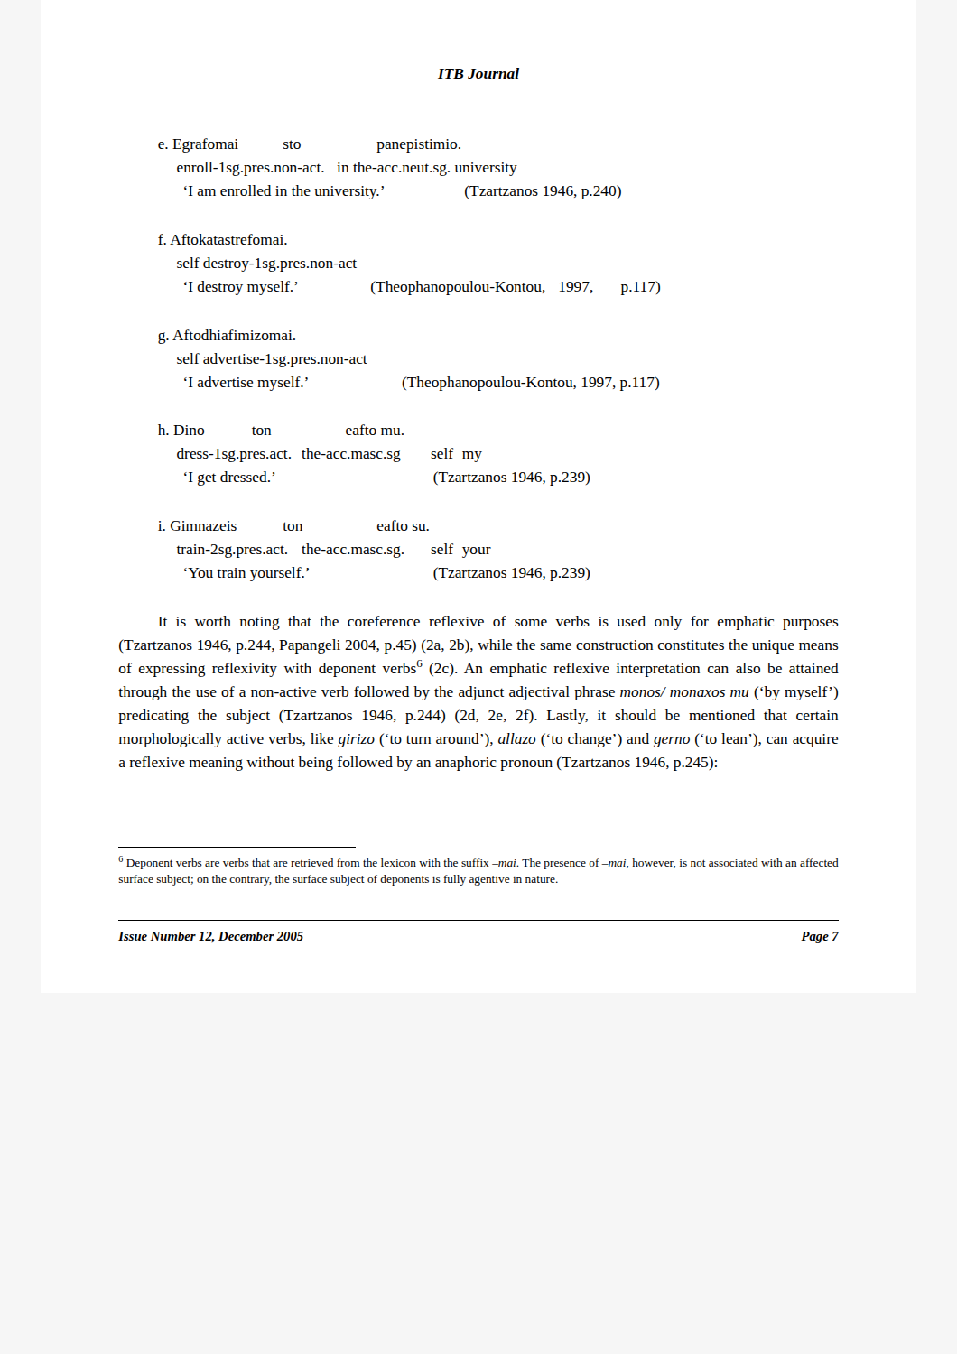ITB Journal
e. Egrafomai sto panepistimio. enroll-1sg.pres.non-act. in the-acc.neut.sg. university ‘I am enrolled in the university.’ (Tzartzanos 1946, p.240)
f. Aftokatastrefomai. self destroy-1sg.pres.non-act ‘I destroy myself.’ (Theophanopoulou-Kontou, 1997, p.117)
g. Aftodhiafimizomai. self advertise-1sg.pres.non-act ‘I advertise myself.’ (Theophanopoulou-Kontou, 1997, p.117)
h. Dino ton eafto mu. dress-1sg.pres.act. the-acc.masc.sg self my ‘I get dressed.’ (Tzartzanos 1946, p.239)
i. Gimnazeis ton eafto su. train-2sg.pres.act. the-acc.masc.sg. self your ‘You train yourself.’ (Tzartzanos 1946, p.239)
It is worth noting that the coreference reflexive of some verbs is used only for emphatic purposes (Tzartzanos 1946, p.244, Papangeli 2004, p.45) (2a, 2b), while the same construction constitutes the unique means of expressing reflexivity with deponent verbs6 (2c). An emphatic reflexive interpretation can also be attained through the use of a non-active verb followed by the adjunct adjectival phrase monos/ monaxos mu (‘by myself’) predicating the subject (Tzartzanos 1946, p.244) (2d, 2e, 2f). Lastly, it should be mentioned that certain morphologically active verbs, like girizo (‘to turn around’), allazo (‘to change’) and gerno (‘to lean’), can acquire a reflexive meaning without being followed by an anaphoric pronoun (Tzartzanos 1946, p.245):
6 Deponent verbs are verbs that are retrieved from the lexicon with the suffix –mai. The presence of –mai, however, is not associated with an affected surface subject; on the contrary, the surface subject of deponents is fully agentive in nature.
Issue Number 12, December 2005 Page 7